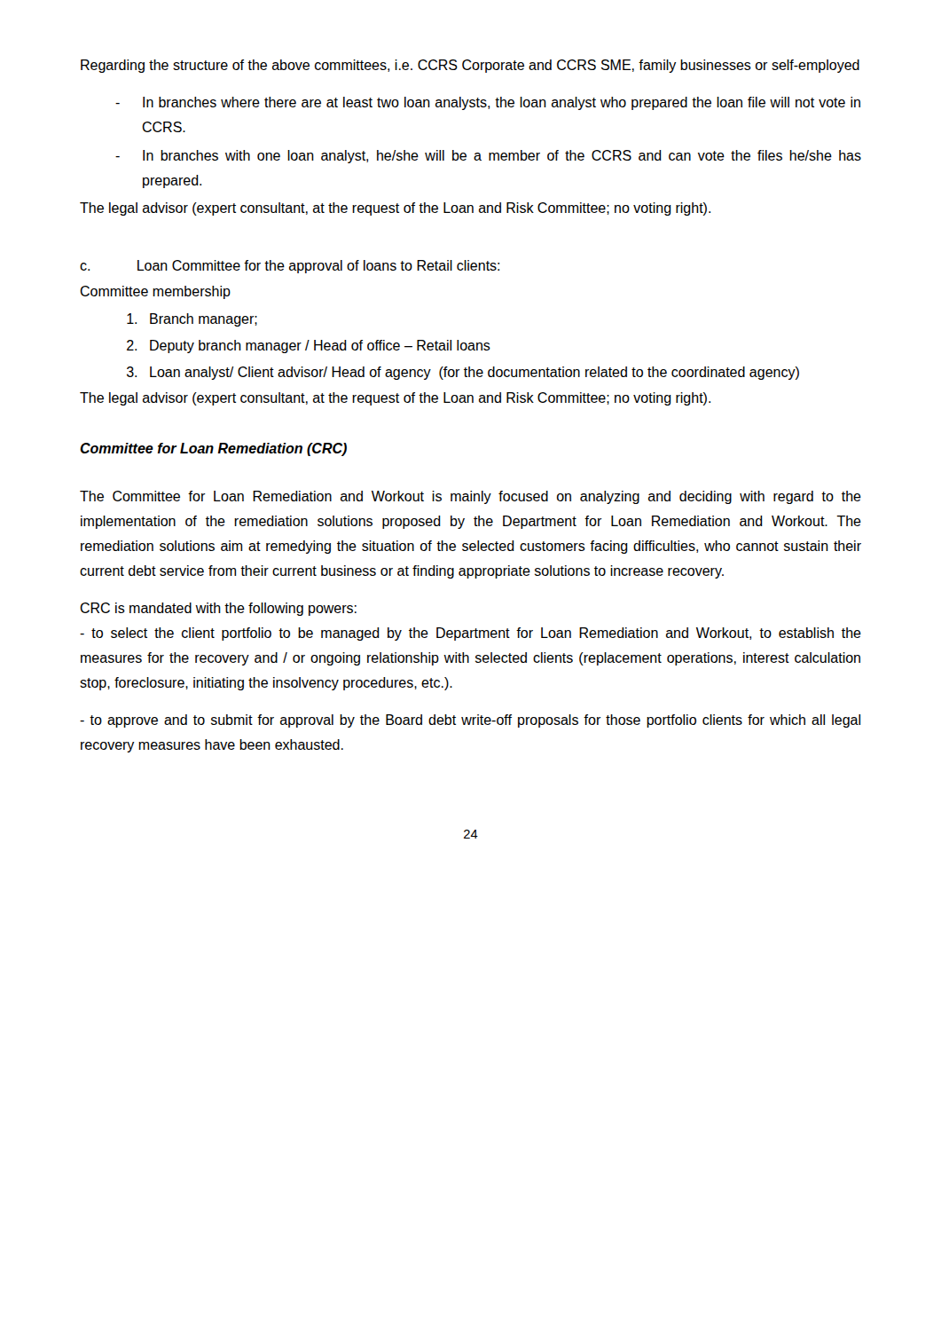Regarding the structure of the above committees, i.e. CCRS Corporate and CCRS SME, family businesses or self-employed
In branches where there are at least two loan analysts, the loan analyst who prepared the loan file will not vote in CCRS.
In branches with one loan analyst, he/she will be a member of the CCRS and can vote the files he/she has prepared.
The legal advisor (expert consultant, at the request of the Loan and Risk Committee; no voting right).
c. Loan Committee for the approval of loans to Retail clients:
Committee membership
Branch manager;
Deputy branch manager / Head of office – Retail loans
Loan analyst/ Client advisor/ Head of agency (for the documentation related to the coordinated agency)
The legal advisor (expert consultant, at the request of the Loan and Risk Committee; no voting right).
Committee for Loan Remediation (CRC)
The Committee for Loan Remediation and Workout is mainly focused on analyzing and deciding with regard to the implementation of the remediation solutions proposed by the Department for Loan Remediation and Workout. The remediation solutions aim at remedying the situation of the selected customers facing difficulties, who cannot sustain their current debt service from their current business or at finding appropriate solutions to increase recovery.
CRC is mandated with the following powers:
- to select the client portfolio to be managed by the Department for Loan Remediation and Workout, to establish the measures for the recovery and / or ongoing relationship with selected clients (replacement operations, interest calculation stop, foreclosure, initiating the insolvency procedures, etc.).
- to approve and to submit for approval by the Board debt write-off proposals for those portfolio clients for which all legal recovery measures have been exhausted.
24